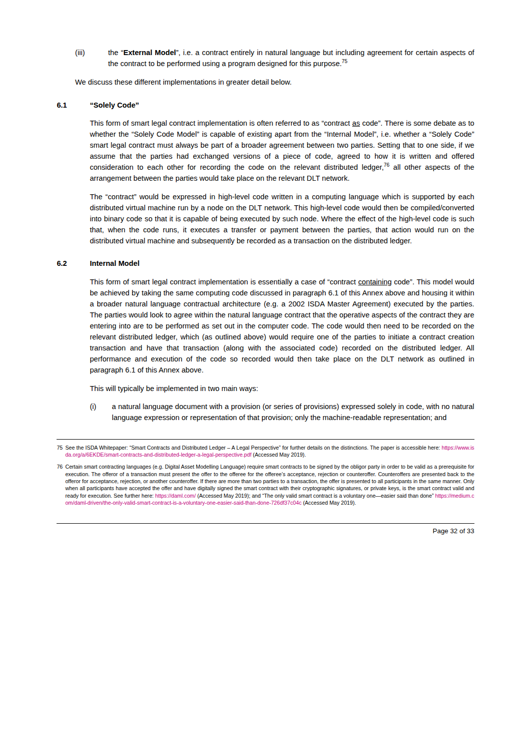(iii)
the “External Model”, i.e. a contract entirely in natural language but including agreement for certain aspects of the contract to be performed using a program designed for this purpose.75
We discuss these different implementations in greater detail below.
6.1“Solely Code”
This form of smart legal contract implementation is often referred to as “contract as code”. There is some debate as to whether the “Solely Code Model” is capable of existing apart from the “Internal Model”, i.e. whether a “Solely Code” smart legal contract must always be part of a broader agreement between two parties. Setting that to one side, if we assume that the parties had exchanged versions of a piece of code, agreed to how it is written and offered consideration to each other for recording the code on the relevant distributed ledger,76 all other aspects of the arrangement between the parties would take place on the relevant DLT network.
The “contract” would be expressed in high-level code written in a computing language which is supported by each distributed virtual machine run by a node on the DLT network. This high-level code would then be compiled/converted into binary code so that it is capable of being executed by such node. Where the effect of the high-level code is such that, when the code runs, it executes a transfer or payment between the parties, that action would run on the distributed virtual machine and subsequently be recorded as a transaction on the distributed ledger.
6.2 Internal Model
This form of smart legal contract implementation is essentially a case of “contract containing code”. This model would be achieved by taking the same computing code discussed in paragraph 6.1 of this Annex above and housing it within a broader natural language contractual architecture (e.g. a 2002 ISDA Master Agreement) executed by the parties. The parties would look to agree within the natural language contract that the operative aspects of the contract they are entering into are to be performed as set out in the computer code. The code would then need to be recorded on the relevant distributed ledger, which (as outlined above) would require one of the parties to initiate a contract creation transaction and have that transaction (along with the associated code) recorded on the distributed ledger. All performance and execution of the code so recorded would then take place on the DLT network as outlined in paragraph 6.1 of this Annex above.
This will typically be implemented in two main ways:
(i)
a natural language document with a provision (or series of provisions) expressed solely in code, with no natural language expression or representation of that provision; only the machine-readable representation; and
75
See the ISDA Whitepaper: “Smart Contracts and Distributed Ledger – A Legal Perspective” for further details on the distinctions. The paper is accessible here: https://www.isda.org/a/6EKDE/smart-contracts-and-distributed-ledger-a-legal-perspective.pdf (Accessed May 2019).
76
Certain smart contracting languages (e.g. Digital Asset Modelling Language) require smart contracts to be signed by the obligor party in order to be valid as a prerequisite for execution. The offeror of a transaction must present the offer to the offeree for the offeree’s acceptance, rejection or counteroffer. Counteroffers are presented back to the offeror for acceptance, rejection, or another counteroffer. If there are more than two parties to a transaction, the offer is presented to all participants in the same manner. Only when all participants have accepted the offer and have digitally signed the smart contract with their cryptographic signatures, or private keys, is the smart contract valid and ready for execution. See further here: https://daml.com/ (Accessed May 2019); and “The only valid smart contract is a voluntary one—easier said than done” https://medium.com/daml-driven/the-only-valid-smart-contract-is-a-voluntary-one-easier-said-than-done-726df37c04c (Accessed May 2019).
Page 32 of 33